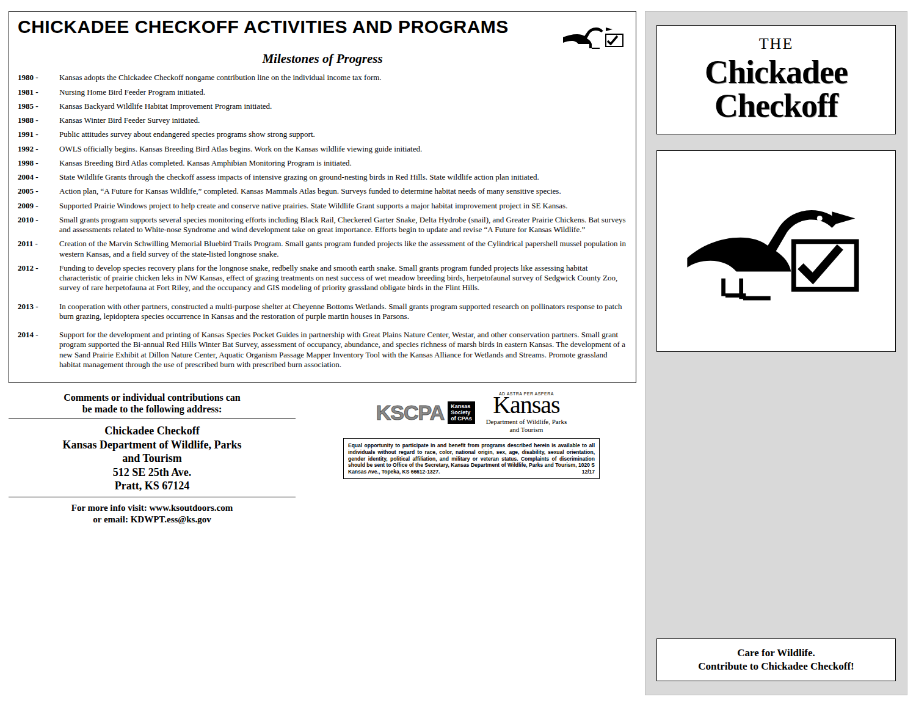Chickadee Checkoff Activities and Programs
Milestones of Progress
1980 -
Kansas adopts the Chickadee Checkoff nongame contribution line on the individual income tax form.
1981 -
Nursing Home Bird Feeder Program initiated.
1985 -
Kansas Backyard Wildlife Habitat Improvement Program initiated.
1988 -
Kansas Winter Bird Feeder Survey initiated.
1991 -
Public attitudes survey about endangered species programs show strong support.
1992 -
OWLS officially begins. Kansas Breeding Bird Atlas begins. Work on the Kansas wildlife viewing guide initiated.
1998 -
Kansas Breeding Bird Atlas completed. Kansas Amphibian Monitoring Program is initiated.
2004 -
State Wildlife Grants through the checkoff assess impacts of intensive grazing on ground-nesting birds in Red Hills. State wildlife action plan initiated.
2005 -
Action plan, “A Future for Kansas Wildlife,” completed. Kansas Mammals Atlas begun. Surveys funded to determine habitat needs of many sensitive species.
2009 -
Supported Prairie Windows project to help create and conserve native prairies. State Wildlife Grant supports a major habitat improvement project in SE Kansas.
2010 -
Small grants program supports several species monitoring efforts including Black Rail, Checkered Garter Snake, Delta Hydrobe (snail), and Greater Prairie Chickens. Bat surveys and assessments related to White-nose Syndrome and wind development take on great importance. Efforts begin to update and revise “A Future for Kansas Wildlife.”
2011 -
Creation of the Marvin Schwilling Memorial Bluebird Trails Program. Small gants program funded projects like the assessment of the Cylindrical papershell mussel population in western Kansas, and a field survey of the state-listed longnose snake.
2012 -
Funding to develop species recovery plans for the longnose snake, redbelly snake and smooth earth snake. Small grants program funded projects like assessing habitat characteristic of prairie chicken leks in NW Kansas, effect of grazing treatments on nest success of wet meadow breeding birds, herpetofaunal survey of Sedgwick County Zoo, survey of rare herpetofauna at Fort Riley, and the occupancy and GIS modeling of priority grassland obligate birds in the Flint Hills.
2013 -
In cooperation with other partners, constructed a multi-purpose shelter at Cheyenne Bottoms Wetlands. Small grants program supported research on pollinators response to patch burn grazing, lepidoptera species occurrence in Kansas and the restoration of purple martin houses in Parsons.
2014 -
Support for the development and printing of Kansas Species Pocket Guides in partnership with Great Plains Nature Center, Westar, and other conservation partners. Small grant program supported the Bi-annual Red Hills Winter Bat Survey, assessment of occupancy, abundance, and species richness of marsh birds in eastern Kansas. The development of a new Sand Prairie Exhibit at Dillon Nature Center, Aquatic Organism Passage Mapper Inventory Tool with the Kansas Alliance for Wetlands and Streams. Promote grassland habitat management through the use of prescribed burn with prescribed burn association.
Comments or individual contributions can
be made to the following address:
Chickadee Checkoff
Kansas Department of Wildlife, Parks
and Tourism
512 SE 25th Ave.
Pratt, KS 67124
For more info visit: www.ksoutdoors.com
or email: KDWPT.ess@ks.gov
KSCPA Kansas
Society
of CPAs
AD ASTRA PER ASPERA
Kansas
Department of Wildlife, Parks
and Tourism
Equal opportunity to participate in and benefit from programs described herein is available to all individuals without regard to race, color, national origin, sex, age, disability, sexual orientation, gender identity, political affiliation, and military or veteran status. Complaints of discrimination should be sent to Office of the Secretary, Kansas Department of Wildlife, Parks and Tourism, 1020 S Kansas Ave., Topeka, KS 66612-1327. 12/17
THE
Chickadee
Checkoff
Care for Wildlife.
Contribute to Chickadee Checkoff!